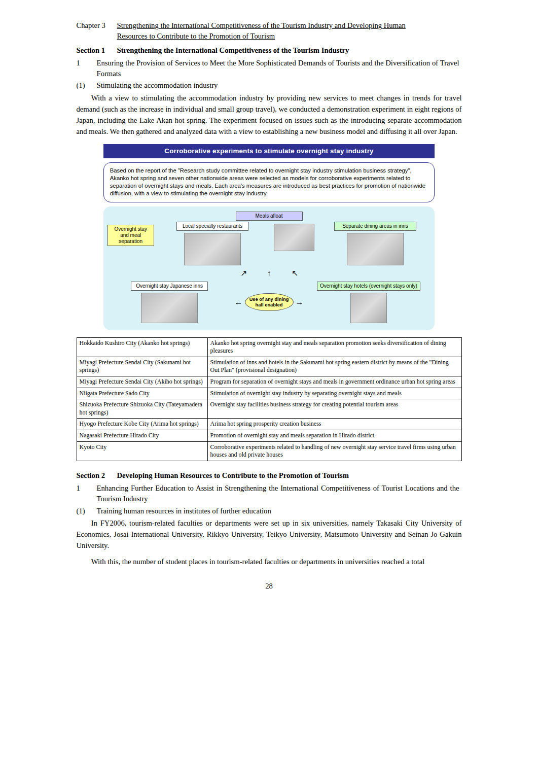Chapter 3 Strengthening the International Competitiveness of the Tourism Industry and Developing Human Resources to Contribute to the Promotion of Tourism
Section 1 Strengthening the International Competitiveness of the Tourism Industry
1 Ensuring the Provision of Services to Meet the More Sophisticated Demands of Tourists and the Diversification of Travel Formats
(1) Stimulating the accommodation industry
With a view to stimulating the accommodation industry by providing new services to meet changes in trends for travel demand (such as the increase in individual and small group travel), we conducted a demonstration experiment in eight regions of Japan, including the Lake Akan hot spring. The experiment focused on issues such as the introducing separate accommodation and meals. We then gathered and analyzed data with a view to establishing a new business model and diffusing it all over Japan.
Corroborative experiments to stimulate overnight stay industry
Based on the report of the "Research study committee related to overnight stay industry stimulation business strategy", Akanko hot spring and seven other nationwide areas were selected as models for corroborative experiments related to separation of overnight stays and meals. Each area's measures are introduced as best practices for promotion of nationwide diffusion, with a view to stimulating the overnight stay industry.
Meals afloat
Overnight stay and meal separation
Local specialty restaurants
Separate dining areas in inns
↗↑↖
Overnight stay Japanese inns
←
Use of any dining hall enabled
→
Overnight stay hotels (overnight stays only)
| Hokkaido Kushiro City (Akanko hot springs) | Akanko hot spring overnight stay and meals separation promotion seeks diversification of dining pleasures |
| Miyagi Prefecture Sendai City (Sakunami hot springs) | Stimulation of inns and hotels in the Sakunami hot spring eastern district by means of the "Dining Out Plan" (provisional designation) |
| Miyagi Prefecture Sendai City (Akiho hot springs) | Program for separation of overnight stays and meals in government ordinance urban hot spring areas |
| Niigata Prefecture Sado City | Stimulation of overnight stay industry by separating overnight stays and meals |
| Shizuoka Prefecture Shizuoka City (Tateyamadera hot springs) | Overnight stay facilities business strategy for creating potential tourism areas |
| Hyogo Prefecture Kobe City (Arima hot springs) | Arima hot spring prosperity creation business |
| Nagasaki Prefecture Hirado City | Promotion of overnight stay and meals separation in Hirado district |
| Kyoto City | Corroborative experiments related to handling of new overnight stay service travel firms using urban houses and old private houses |
Section 2 Developing Human Resources to Contribute to the Promotion of Tourism
1 Enhancing Further Education to Assist in Strengthening the International Competitiveness of Tourist Locations and the Tourism Industry
(1) Training human resources in institutes of further education
In FY2006, tourism-related faculties or departments were set up in six universities, namely Takasaki City University of Economics, Josai International University, Rikkyo University, Teikyo University, Matsumoto University and Seinan Jo Gakuin University.
With this, the number of student places in tourism-related faculties or departments in universities reached a total
28